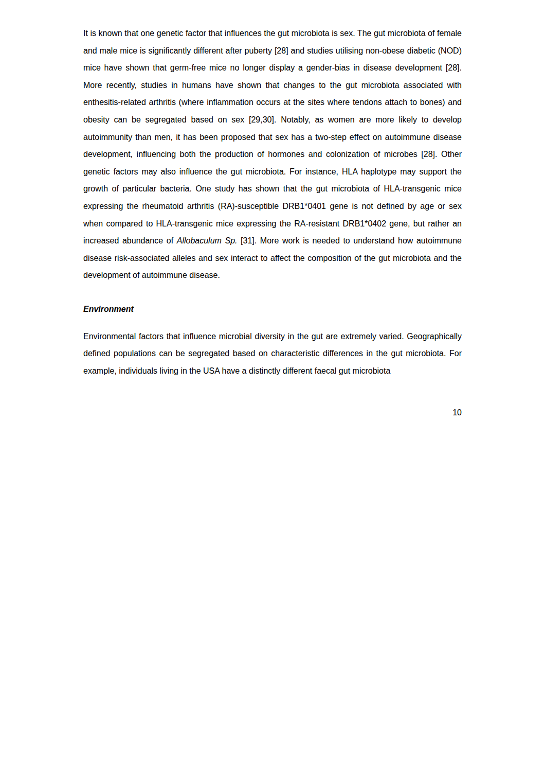It is known that one genetic factor that influences the gut microbiota is sex. The gut microbiota of female and male mice is significantly different after puberty [28] and studies utilising non-obese diabetic (NOD) mice have shown that germ-free mice no longer display a gender-bias in disease development [28]. More recently, studies in humans have shown that changes to the gut microbiota associated with enthesitis-related arthritis (where inflammation occurs at the sites where tendons attach to bones) and obesity can be segregated based on sex [29,30]. Notably, as women are more likely to develop autoimmunity than men, it has been proposed that sex has a two-step effect on autoimmune disease development, influencing both the production of hormones and colonization of microbes [28]. Other genetic factors may also influence the gut microbiota. For instance, HLA haplotype may support the growth of particular bacteria. One study has shown that the gut microbiota of HLA-transgenic mice expressing the rheumatoid arthritis (RA)-susceptible DRB1*0401 gene is not defined by age or sex when compared to HLA-transgenic mice expressing the RA-resistant DRB1*0402 gene, but rather an increased abundance of Allobaculum Sp. [31]. More work is needed to understand how autoimmune disease risk-associated alleles and sex interact to affect the composition of the gut microbiota and the development of autoimmune disease.
Environment
Environmental factors that influence microbial diversity in the gut are extremely varied. Geographically defined populations can be segregated based on characteristic differences in the gut microbiota. For example, individuals living in the USA have a distinctly different faecal gut microbiota
10